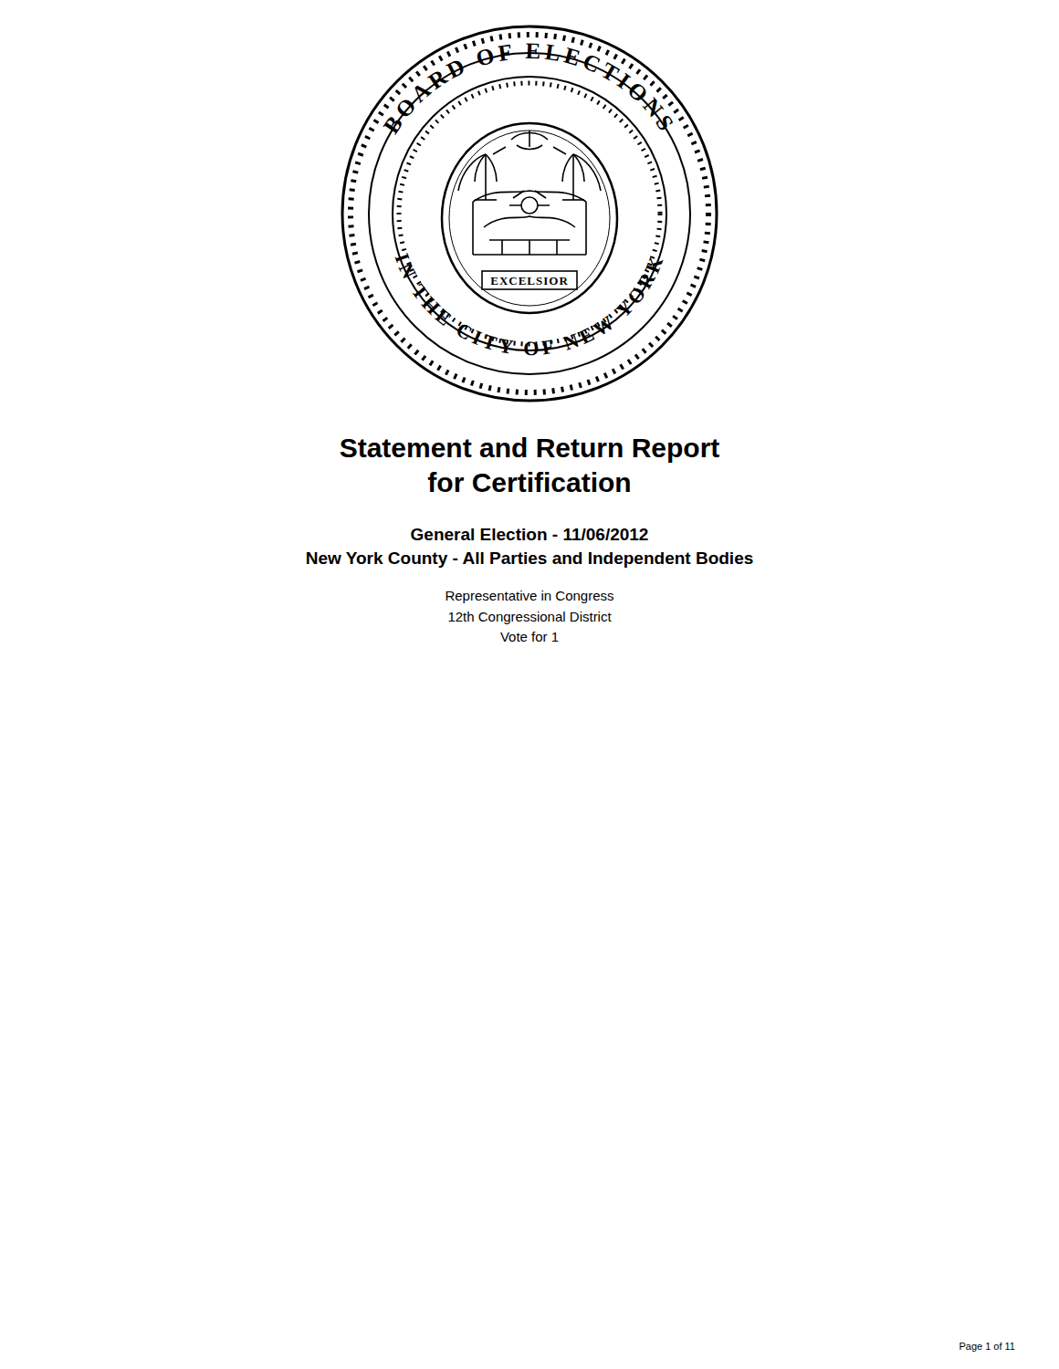BOARD OF ELECTIONS IN THE CITY OF NEW YORK EXCELSIOR
Statement and Return Report
for Certification
General Election - 11/06/2012
New York County - All Parties and Independent Bodies
Representative in Congress
12th Congressional District
Vote for 1
Page 1 of 11